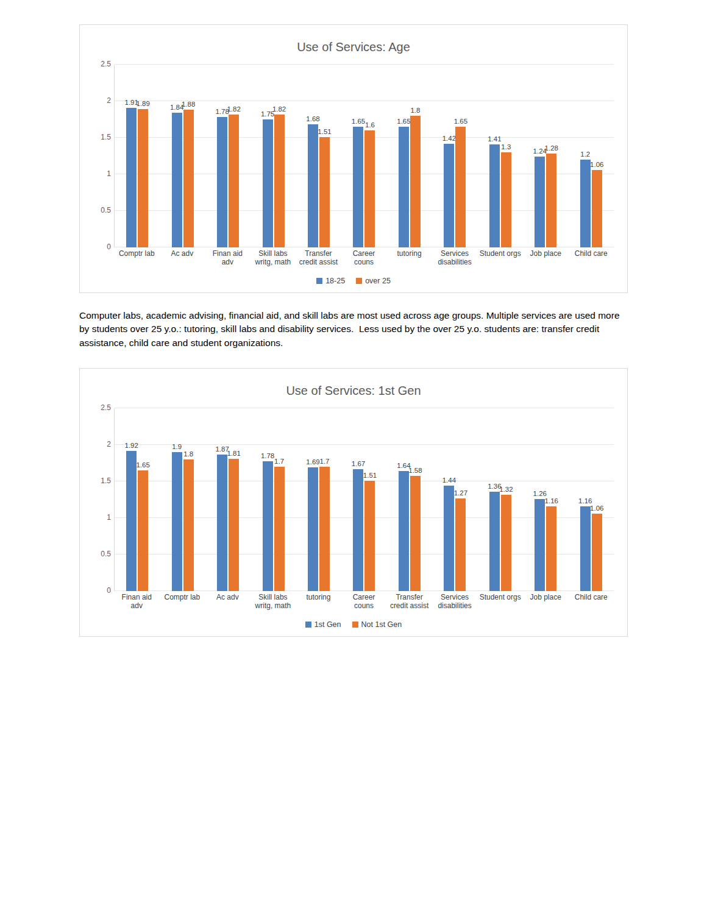Use of Services: Age
2.5
2
1.5
1
0.5
0
1.91
1.89
1.84
1.88
1.78
1.82
1.75
1.82
1.68
1.51
1.65
1.6
1.65
1.8
1.42
1.65
1.41
1.3
1.24
1.28
1.2
1.06
Comptr lab
Ac adv
Finan aid adv
Skill labs writg, math
Transfer credit assist
Career couns
tutoring
Services disabilities
Student orgs
Job place
Child care
18-25
over 25
Computer labs, academic advising, financial aid, and skill labs are most used across age groups. Multiple services are used more by students over 25 y.o.: tutoring, skill labs and disability services. Less used by the over 25 y.o. students are: transfer credit assistance, child care and student organizations.
Use of Services: 1st Gen
2.5
2
1.5
1
0.5
0
1.92
1.65
1.9
1.8
1.87
1.81
1.78
1.7
1.69
1.7
1.67
1.51
1.64
1.58
1.44
1.27
1.36
1.32
1.26
1.16
1.16
1.06
Finan aid adv
Comptr lab
Ac adv
Skill labs writg, math
tutoring
Career couns
Transfer credit assist
Services disabilities
Student orgs
Job place
Child care
1st Gen
Not 1st Gen